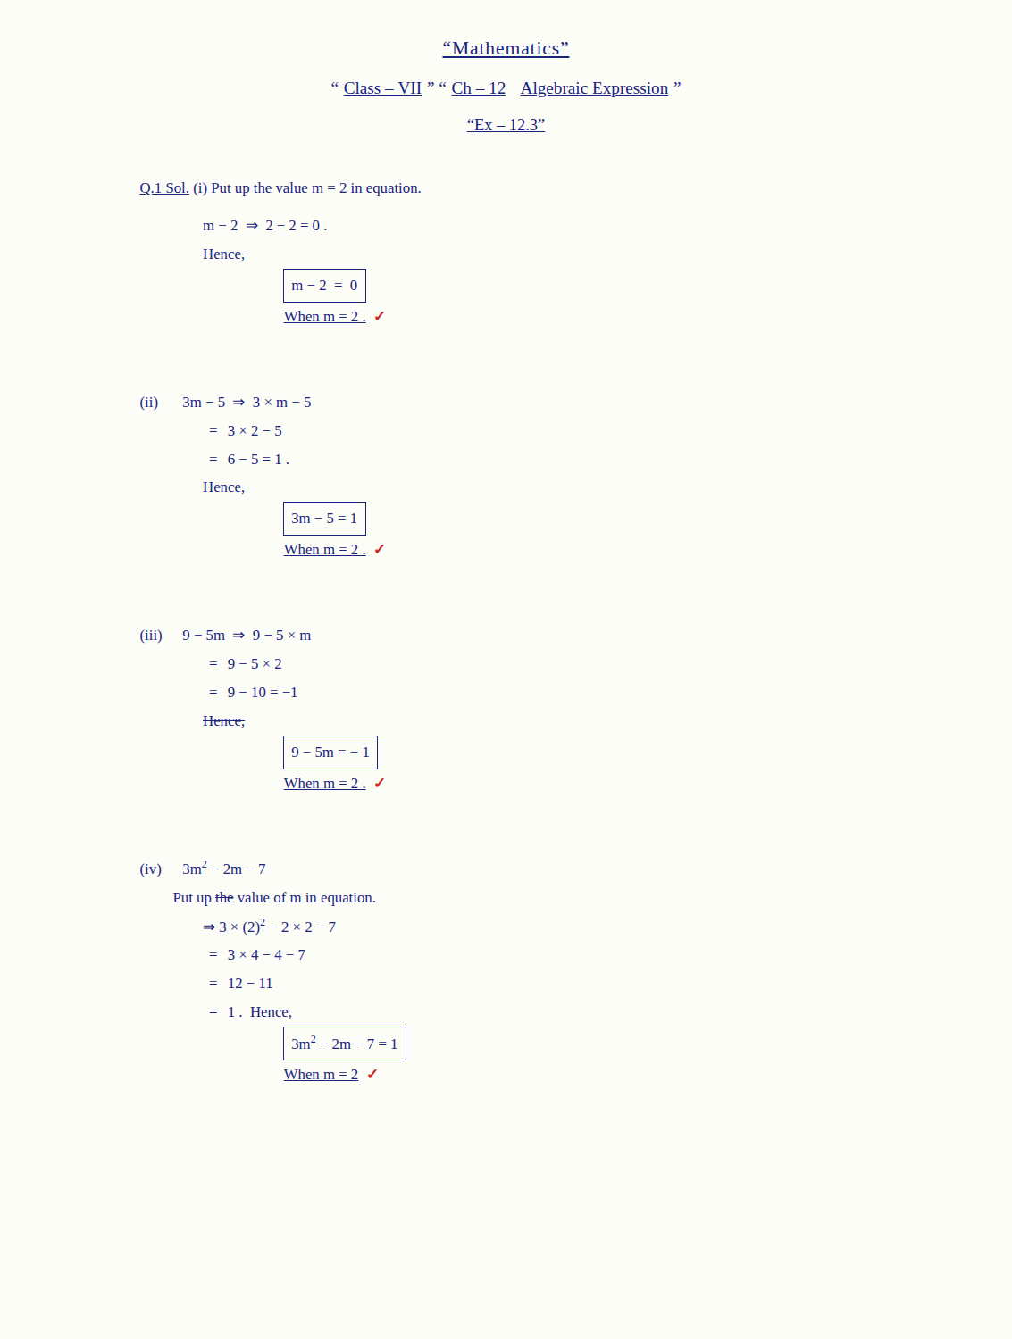“Mathematics”
“Class – VII” “Ch – 12 Algebraic Expression”
“Ex – 12.3”
Q.1 Sol. (i) Put up the value m = 2 in equation.
m − 2 ⇒ 2 − 2 = 0 . Hence, m − 2 = 0 When m = 2 .✓
(ii) 3m − 5 ⇒ 3 × m − 5
= 3 × 2 − 5 = 6 − 5 = 1 . Hence, 3m − 5 = 1 When m = 2 .✓
(iii) 9 − 5m ⇒ 9 − 5 × m
= 9 − 5 × 2 = 9 − 10 = −1 Hence, 9 − 5m = − 1 When m = 2 .✓
(iv) 3m2 − 2m − 7
Put up the value of m in equation.
⇒ 3 × (2)2 − 2 × 2 − 7 = 3 × 4 − 4 − 7 = 12 − 11 = 1 . Hence, 3m2 − 2m − 7 = 1 When m = 2✓